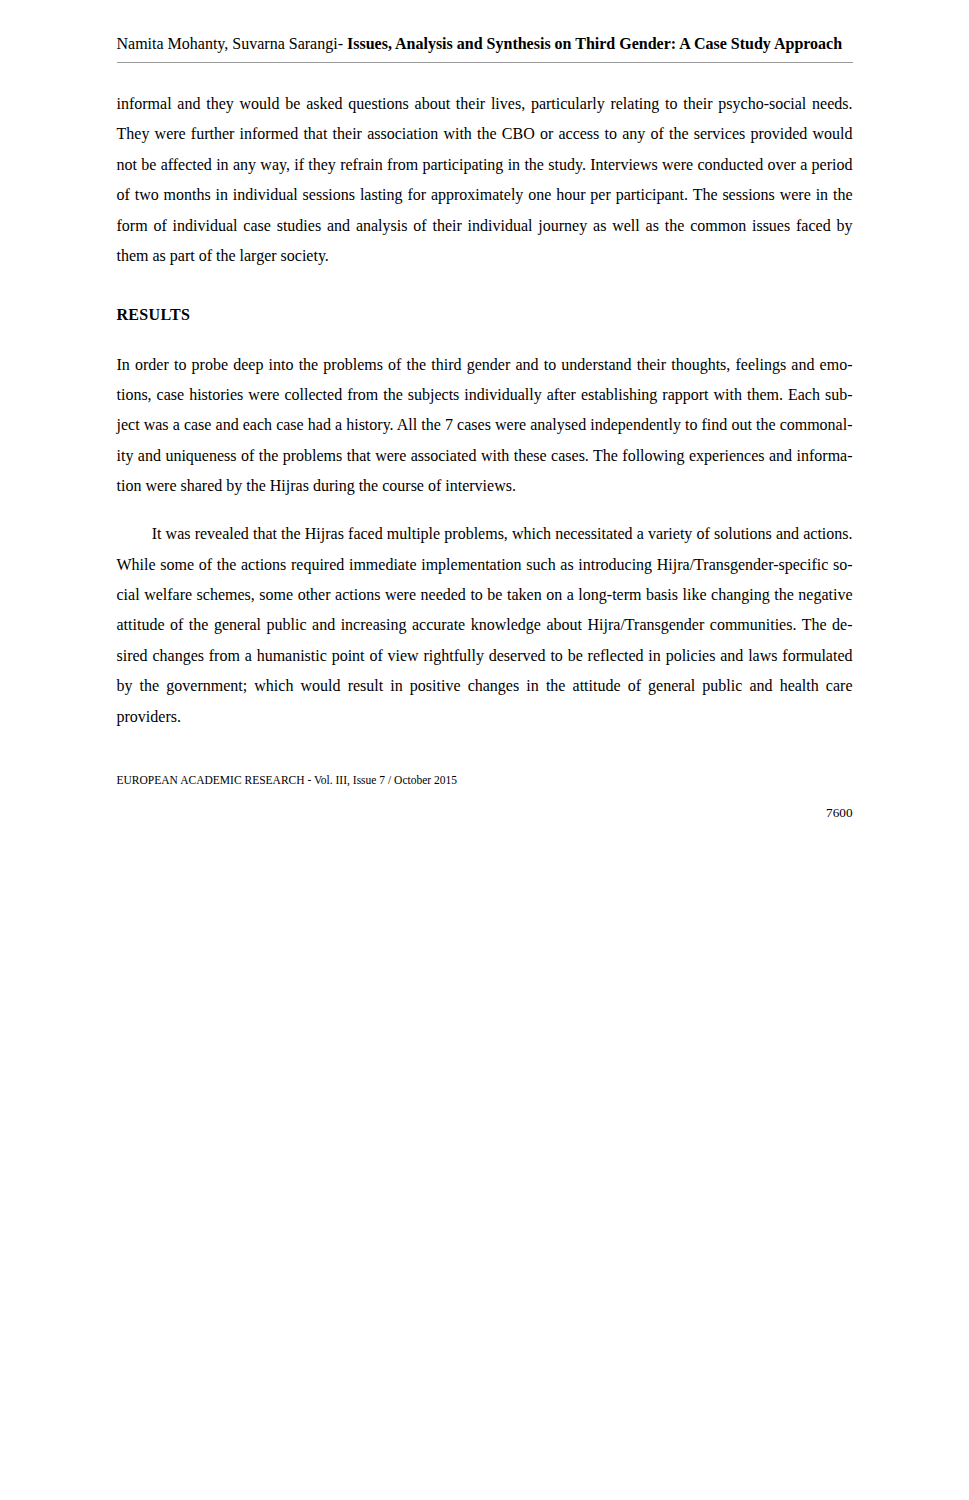Namita Mohanty, Suvarna Sarangi- Issues, Analysis and Synthesis on Third Gender: A Case Study Approach
informal and they would be asked questions about their lives, particularly relating to their psycho-social needs. They were further informed that their association with the CBO or access to any of the services provided would not be affected in any way, if they refrain from participating in the study. Interviews were conducted over a period of two months in individual sessions lasting for approximately one hour per participant. The sessions were in the form of individual case studies and analysis of their individual journey as well as the common issues faced by them as part of the larger society.
RESULTS
In order to probe deep into the problems of the third gender and to understand their thoughts, feelings and emotions, case histories were collected from the subjects individually after establishing rapport with them. Each subject was a case and each case had a history. All the 7 cases were analysed independently to find out the commonality and uniqueness of the problems that were associated with these cases. The following experiences and information were shared by the Hijras during the course of interviews.
It was revealed that the Hijras faced multiple problems, which necessitated a variety of solutions and actions. While some of the actions required immediate implementation such as introducing Hijra/Transgender-specific social welfare schemes, some other actions were needed to be taken on a long-term basis like changing the negative attitude of the general public and increasing accurate knowledge about Hijra/Transgender communities. The desired changes from a humanistic point of view rightfully deserved to be reflected in policies and laws formulated by the government; which would result in positive changes in the attitude of general public and health care providers.
EUROPEAN ACADEMIC RESEARCH - Vol. III, Issue 7 / October 2015
7600